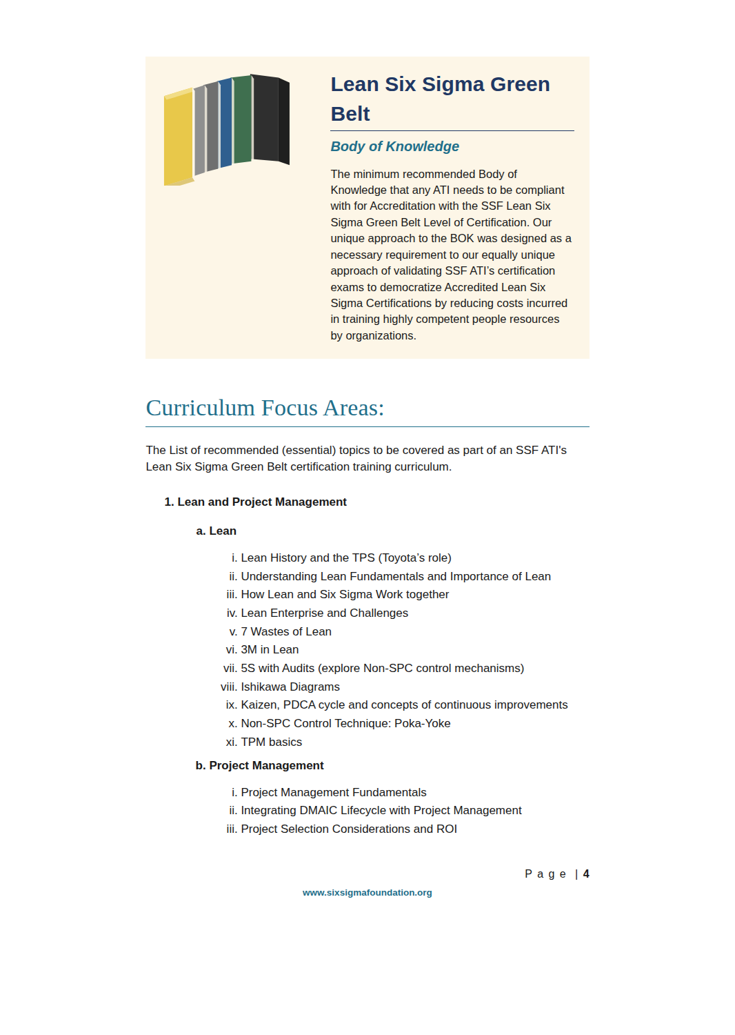Row of books
Lean Six Sigma Green Belt
Body of Knowledge
The minimum recommended Body of Knowledge that any ATI needs to be compliant with for Accreditation with the SSF Lean Six Sigma Green Belt Level of Certification. Our unique approach to the BOK was designed as a necessary requirement to our equally unique approach of validating SSF ATI’s certification exams to democratize Accredited Lean Six Sigma Certifications by reducing costs incurred in training highly competent people resources by organizations.
Curriculum Focus Areas:
The List of recommended (essential) topics to be covered as part of an SSF ATI's Lean Six Sigma Green Belt certification training curriculum.
Lean and Project Management
Lean
Lean History and the TPS (Toyota’s role)
Understanding Lean Fundamentals and Importance of Lean
How Lean and Six Sigma Work together
Lean Enterprise and Challenges
7 Wastes of Lean
3M in Lean
5S with Audits (explore Non-SPC control mechanisms)
Ishikawa Diagrams
Kaizen, PDCA cycle and concepts of continuous improvements
Non-SPC Control Technique: Poka-Yoke
TPM basics
Project Management
Project Management Fundamentals
Integrating DMAIC Lifecycle with Project Management
Project Selection Considerations and ROI
P a g e | 4
www.sixsigmafoundation.org